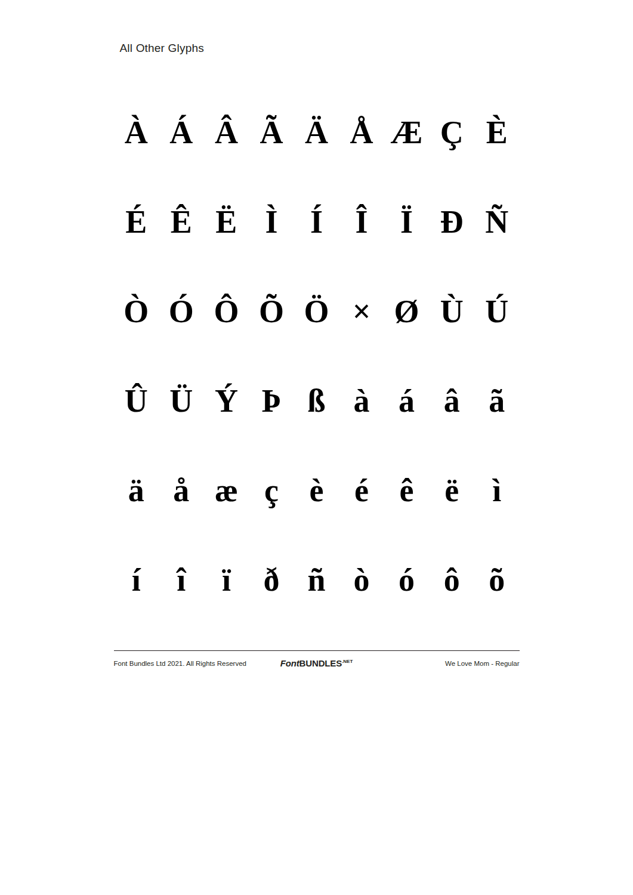All Other Glyphs
À
Á
Â
Ã
Ä
Å
Æ
Ç
È
É
Ê
Ë
Ì
Í
Î
Ï
Ð
Ñ
Ò
Ó
Ô
Õ
Ö
×
Ø
Ù
Ú
Û
Ü
Ý
Þ
ß
à
á
â
ã
ä
å
æ
ç
è
é
ê
ë
ì
í
î
ï
ð
ñ
ò
ó
ô
õ
Font Bundles Ltd 2021. All Rights Reserved
FontBUNDLES.NET
We Love Mom - Regular